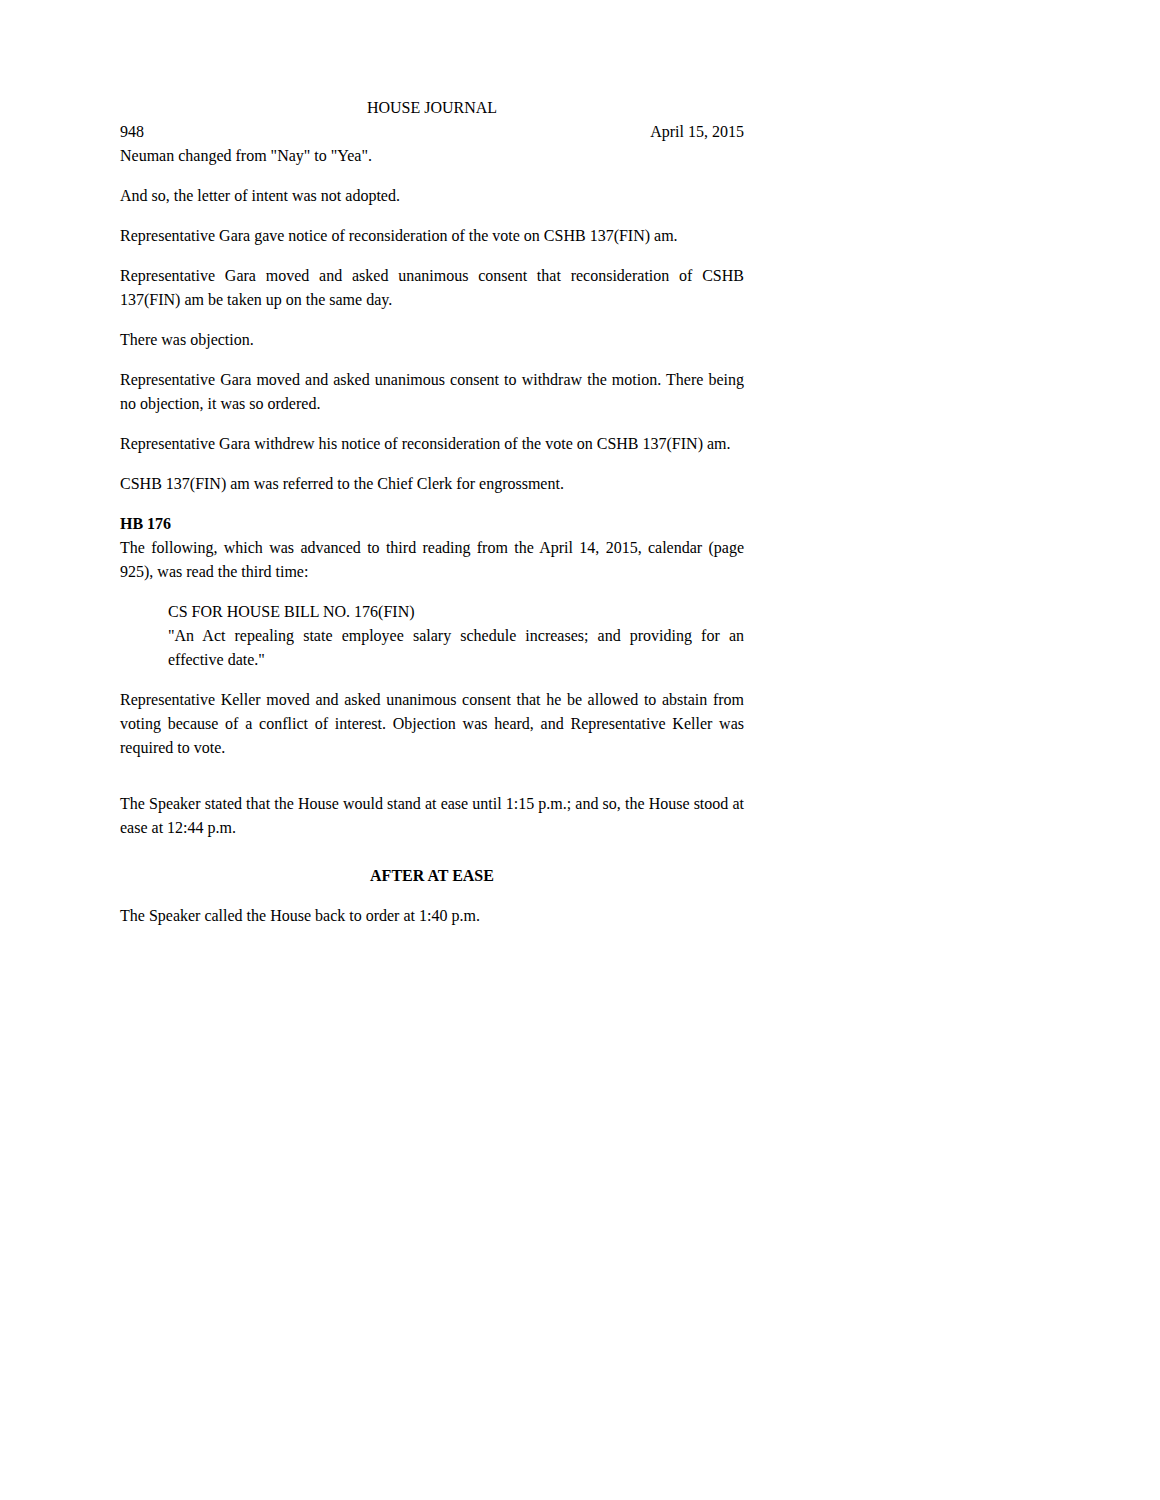HOUSE JOURNAL
948 April 15, 2015
Neuman changed from "Nay" to "Yea".
And so, the letter of intent was not adopted.
Representative Gara gave notice of reconsideration of the vote on CSHB 137(FIN) am.
Representative Gara moved and asked unanimous consent that reconsideration of CSHB 137(FIN) am be taken up on the same day.
There was objection.
Representative Gara moved and asked unanimous consent to withdraw the motion. There being no objection, it was so ordered.
Representative Gara withdrew his notice of reconsideration of the vote on CSHB 137(FIN) am.
CSHB 137(FIN) am was referred to the Chief Clerk for engrossment.
HB 176
The following, which was advanced to third reading from the April 14, 2015, calendar (page 925), was read the third time:
CS FOR HOUSE BILL NO. 176(FIN)
"An Act repealing state employee salary schedule increases; and providing for an effective date."
Representative Keller moved and asked unanimous consent that he be allowed to abstain from voting because of a conflict of interest. Objection was heard, and Representative Keller was required to vote.
The Speaker stated that the House would stand at ease until 1:15 p.m.; and so, the House stood at ease at 12:44 p.m.
AFTER AT EASE
The Speaker called the House back to order at 1:40 p.m.